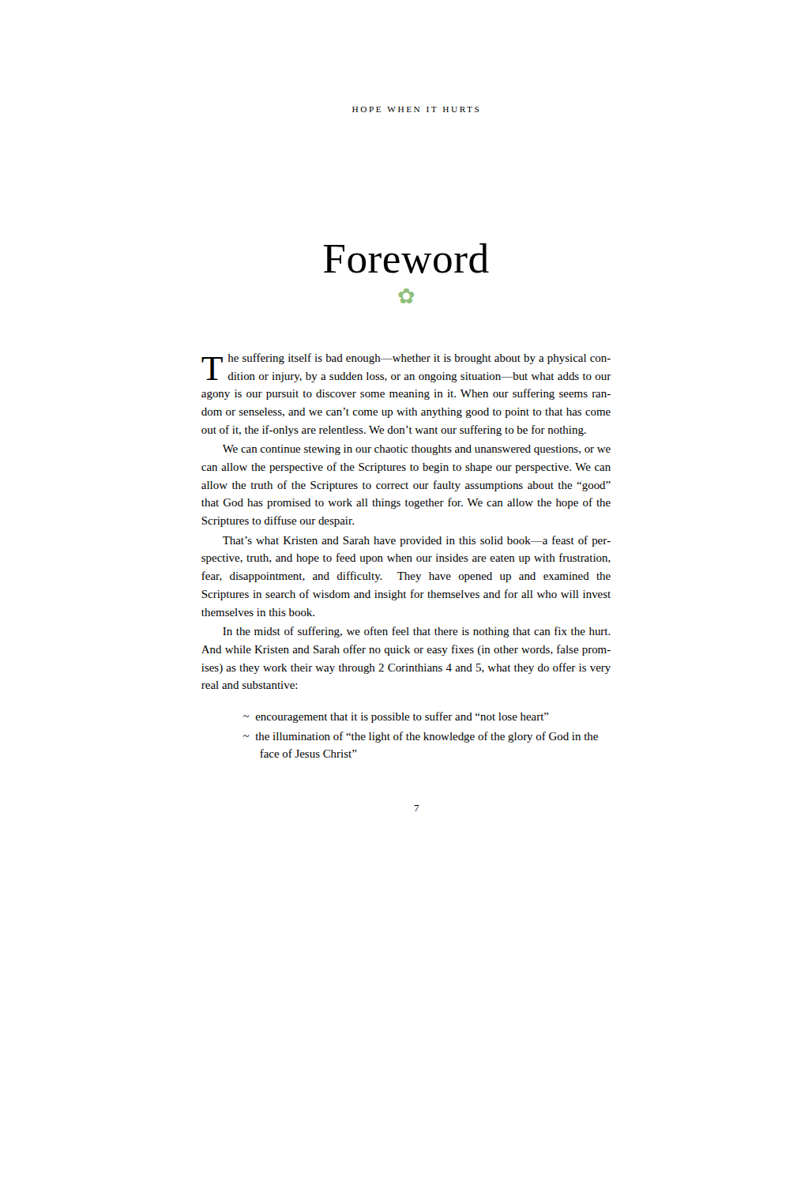Hope When It Hurts
Foreword
✿
The suffering itself is bad enough—whether it is brought about by a physical condition or injury, by a sudden loss, or an ongoing situation—but what adds to our agony is our pursuit to discover some meaning in it. When our suffering seems random or senseless, and we can’t come up with anything good to point to that has come out of it, the if-onlys are relentless. We don’t want our suffering to be for nothing.
We can continue stewing in our chaotic thoughts and unanswered questions, or we can allow the perspective of the Scriptures to begin to shape our perspective. We can allow the truth of the Scriptures to correct our faulty assumptions about the “good” that God has promised to work all things together for. We can allow the hope of the Scriptures to diffuse our despair.
That’s what Kristen and Sarah have provided in this solid book—a feast of perspective, truth, and hope to feed upon when our insides are eaten up with frustration, fear, disappointment, and difficulty. They have opened up and examined the Scriptures in search of wisdom and insight for themselves and for all who will invest themselves in this book.
In the midst of suffering, we often feel that there is nothing that can fix the hurt. And while Kristen and Sarah offer no quick or easy fixes (in other words, false promises) as they work their way through 2 Corinthians 4 and 5, what they do offer is very real and substantive:
encouragement that it is possible to suffer and “not lose heart”
the illumination of “the light of the knowledge of the glory of God in the face of Jesus Christ”
7